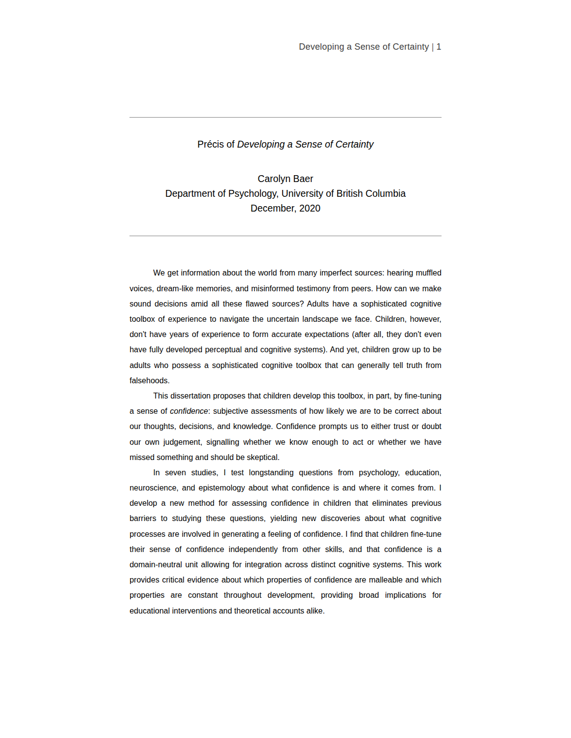Developing a Sense of Certainty|1
Précis of Developing a Sense of Certainty
Carolyn Baer
Department of Psychology, University of British Columbia
December, 2020
We get information about the world from many imperfect sources: hearing muffled voices, dream-like memories, and misinformed testimony from peers. How can we make sound decisions amid all these flawed sources? Adults have a sophisticated cognitive toolbox of experience to navigate the uncertain landscape we face. Children, however, don't have years of experience to form accurate expectations (after all, they don't even have fully developed perceptual and cognitive systems). And yet, children grow up to be adults who possess a sophisticated cognitive toolbox that can generally tell truth from falsehoods.
This dissertation proposes that children develop this toolbox, in part, by fine-tuning a sense of confidence: subjective assessments of how likely we are to be correct about our thoughts, decisions, and knowledge. Confidence prompts us to either trust or doubt our own judgement, signalling whether we know enough to act or whether we have missed something and should be skeptical.
In seven studies, I test longstanding questions from psychology, education, neuroscience, and epistemology about what confidence is and where it comes from. I develop a new method for assessing confidence in children that eliminates previous barriers to studying these questions, yielding new discoveries about what cognitive processes are involved in generating a feeling of confidence. I find that children fine-tune their sense of confidence independently from other skills, and that confidence is a domain-neutral unit allowing for integration across distinct cognitive systems. This work provides critical evidence about which properties of confidence are malleable and which properties are constant throughout development, providing broad implications for educational interventions and theoretical accounts alike.